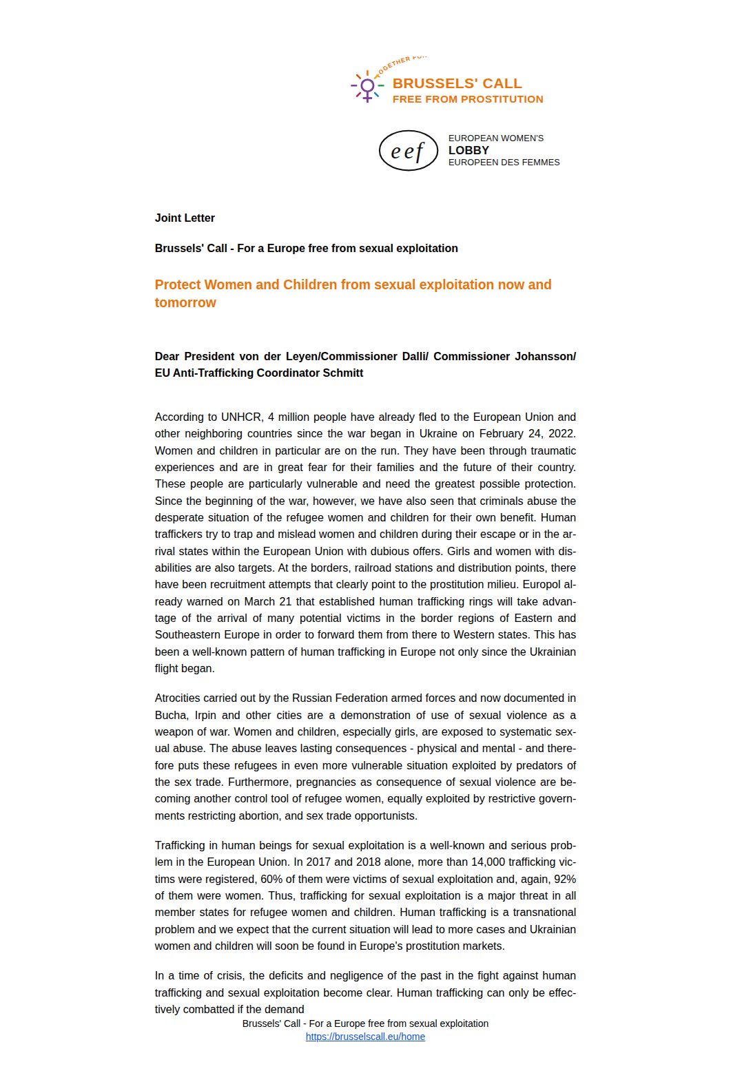TOGETHER FOR A EUROPE BRUSSELS' CALL FREE FROM PROSTITUTION
e e f
European Women's
Lobby
Europeen des Femmes
Joint Letter
Brussels' Call - For a Europe free from sexual exploitation
Protect Women and Children from sexual exploitation now and tomorrow
Dear President von der Leyen/Commissioner Dalli/ Commissioner Johansson/ EU Anti-Trafficking Coordinator Schmitt
According to UNHCR, 4 million people have already fled to the European Union and other neighboring countries since the war began in Ukraine on February 24, 2022. Women and children in particular are on the run. They have been through traumatic experiences and are in great fear for their families and the future of their country. These people are particularly vulnerable and need the greatest possible protection. Since the beginning of the war, however, we have also seen that criminals abuse the desperate situation of the refugee women and children for their own benefit. Human traffickers try to trap and mislead women and children during their escape or in the arrival states within the European Union with dubious offers. Girls and women with disabilities are also targets. At the borders, railroad stations and distribution points, there have been recruitment attempts that clearly point to the prostitution milieu. Europol already warned on March 21 that established human trafficking rings will take advantage of the arrival of many potential victims in the border regions of Eastern and Southeastern Europe in order to forward them from there to Western states. This has been a well-known pattern of human trafficking in Europe not only since the Ukrainian flight began.
Atrocities carried out by the Russian Federation armed forces and now documented in Bucha, Irpin and other cities are a demonstration of use of sexual violence as a weapon of war. Women and children, especially girls, are exposed to systematic sexual abuse. The abuse leaves lasting consequences - physical and mental - and therefore puts these refugees in even more vulnerable situation exploited by predators of the sex trade. Furthermore, pregnancies as consequence of sexual violence are becoming another control tool of refugee women, equally exploited by restrictive governments restricting abortion, and sex trade opportunists.
Trafficking in human beings for sexual exploitation is a well-known and serious problem in the European Union. In 2017 and 2018 alone, more than 14,000 trafficking victims were registered, 60% of them were victims of sexual exploitation and, again, 92% of them were women. Thus, trafficking for sexual exploitation is a major threat in all member states for refugee women and children. Human trafficking is a transnational problem and we expect that the current situation will lead to more cases and Ukrainian women and children will soon be found in Europe's prostitution markets.
In a time of crisis, the deficits and negligence of the past in the fight against human trafficking and sexual exploitation become clear. Human trafficking can only be effectively combatted if the demand
Brussels' Call - For a Europe free from sexual exploitation
https://brusselscall.eu/home